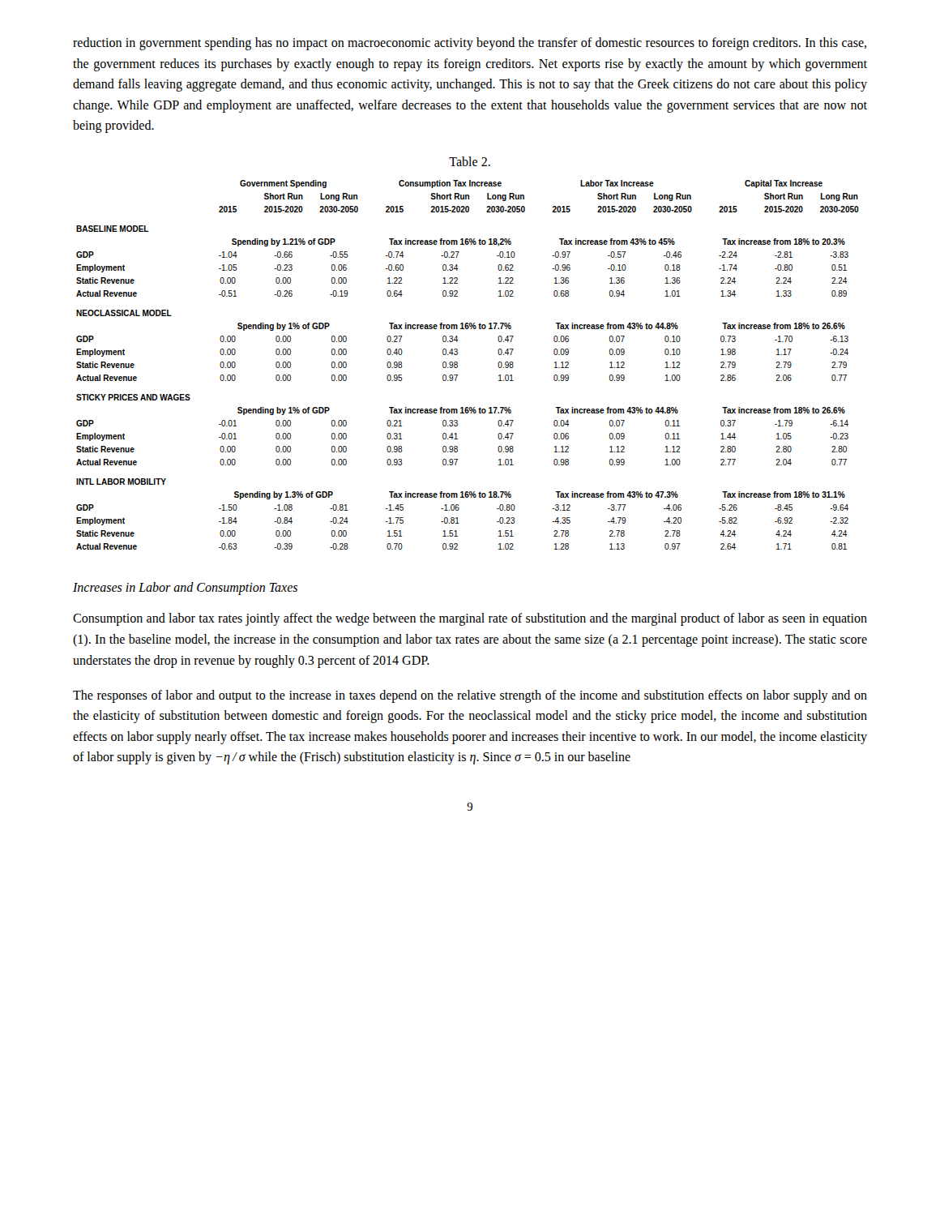reduction in government spending has no impact on macroeconomic activity beyond the transfer of domestic resources to foreign creditors. In this case, the government reduces its purchases by exactly enough to repay its foreign creditors. Net exports rise by exactly the amount by which government demand falls leaving aggregate demand, and thus economic activity, unchanged. This is not to say that the Greek citizens do not care about this policy change. While GDP and employment are unaffected, welfare decreases to the extent that households value the government services that are now not being provided.
Table 2.
| | Government Spending | Consumption Tax Increase | Labor Tax Increase | Capital Tax Increase |
| | | Short Run | Long Run | | Short Run | Long Run | | Short Run | Long Run | | Short Run | Long Run |
| | 2015 | 2015-2020 | 2030-2050 | 2015 | 2015-2020 | 2030-2050 | 2015 | 2015-2020 | 2030-2050 | 2015 | 2015-2020 | 2030-2050 |
| BASELINE MODEL | |
| | Spending by 1.21% of GDP | Tax increase from 16% to 18,2% | Tax increase from 43% to 45% | Tax increase from 18% to 20.3% |
| GDP | -1.04 | -0.66 | -0.55 | -0.74 | -0.27 | -0.10 | -0.97 | -0.57 | -0.46 | -2.24 | -2.81 | -3.83 |
| Employment | -1.05 | -0.23 | 0.06 | -0.60 | 0.34 | 0.62 | -0.96 | -0.10 | 0.18 | -1.74 | -0.80 | 0.51 |
| Static Revenue | 0.00 | 0.00 | 0.00 | 1.22 | 1.22 | 1.22 | 1.36 | 1.36 | 1.36 | 2.24 | 2.24 | 2.24 |
| Actual Revenue | -0.51 | -0.26 | -0.19 | 0.64 | 0.92 | 1.02 | 0.68 | 0.94 | 1.01 | 1.34 | 1.33 | 0.89 |
| NEOCLASSICAL MODEL | |
| | Spending by 1% of GDP | Tax increase from 16% to 17.7% | Tax increase from 43% to 44.8% | Tax increase from 18% to 26.6% |
| GDP | 0.00 | 0.00 | 0.00 | 0.27 | 0.34 | 0.47 | 0.06 | 0.07 | 0.10 | 0.73 | -1.70 | -6.13 |
| Employment | 0.00 | 0.00 | 0.00 | 0.40 | 0.43 | 0.47 | 0.09 | 0.09 | 0.10 | 1.98 | 1.17 | -0.24 |
| Static Revenue | 0.00 | 0.00 | 0.00 | 0.98 | 0.98 | 0.98 | 1.12 | 1.12 | 1.12 | 2.79 | 2.79 | 2.79 |
| Actual Revenue | 0.00 | 0.00 | 0.00 | 0.95 | 0.97 | 1.01 | 0.99 | 0.99 | 1.00 | 2.86 | 2.06 | 0.77 |
| STICKY PRICES AND WAGES | |
| | Spending by 1% of GDP | Tax increase from 16% to 17.7% | Tax increase from 43% to 44.8% | Tax increase from 18% to 26.6% |
| GDP | -0.01 | 0.00 | 0.00 | 0.21 | 0.33 | 0.47 | 0.04 | 0.07 | 0.11 | 0.37 | -1.79 | -6.14 |
| Employment | -0.01 | 0.00 | 0.00 | 0.31 | 0.41 | 0.47 | 0.06 | 0.09 | 0.11 | 1.44 | 1.05 | -0.23 |
| Static Revenue | 0.00 | 0.00 | 0.00 | 0.98 | 0.98 | 0.98 | 1.12 | 1.12 | 1.12 | 2.80 | 2.80 | 2.80 |
| Actual Revenue | 0.00 | 0.00 | 0.00 | 0.93 | 0.97 | 1.01 | 0.98 | 0.99 | 1.00 | 2.77 | 2.04 | 0.77 |
| INTL LABOR MOBILITY | |
| | Spending by 1.3% of GDP | Tax increase from 16% to 18.7% | Tax increase from 43% to 47.3% | Tax increase from 18% to 31.1% |
| GDP | -1.50 | -1.08 | -0.81 | -1.45 | -1.06 | -0.80 | -3.12 | -3.77 | -4.06 | -5.26 | -8.45 | -9.64 |
| Employment | -1.84 | -0.84 | -0.24 | -1.75 | -0.81 | -0.23 | -4.35 | -4.79 | -4.20 | -5.82 | -6.92 | -2.32 |
| Static Revenue | 0.00 | 0.00 | 0.00 | 1.51 | 1.51 | 1.51 | 2.78 | 2.78 | 2.78 | 4.24 | 4.24 | 4.24 |
| Actual Revenue | -0.63 | -0.39 | -0.28 | 0.70 | 0.92 | 1.02 | 1.28 | 1.13 | 0.97 | 2.64 | 1.71 | 0.81 |
Increases in Labor and Consumption Taxes
Consumption and labor tax rates jointly affect the wedge between the marginal rate of substitution and the marginal product of labor as seen in equation (1). In the baseline model, the increase in the consumption and labor tax rates are about the same size (a 2.1 percentage point increase). The static score understates the drop in revenue by roughly 0.3 percent of 2014 GDP.
The responses of labor and output to the increase in taxes depend on the relative strength of the income and substitution effects on labor supply and on the elasticity of substitution between domestic and foreign goods. For the neoclassical model and the sticky price model, the income and substitution effects on labor supply nearly offset. The tax increase makes households poorer and increases their incentive to work. In our model, the income elasticity of labor supply is given by −η / σ while the (Frisch) substitution elasticity is η. Since σ = 0.5 in our baseline
9